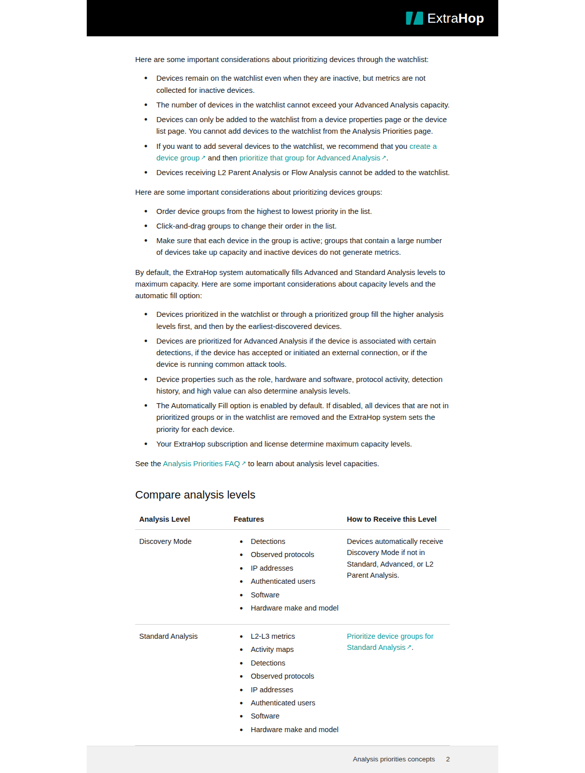Extra Hop
Here are some important considerations about prioritizing devices through the watchlist:
Devices remain on the watchlist even when they are inactive, but metrics are not collected for inactive devices.
The number of devices in the watchlist cannot exceed your Advanced Analysis capacity.
Devices can only be added to the watchlist from a device properties page or the device list page. You cannot add devices to the watchlist from the Analysis Priorities page.
If you want to add several devices to the watchlist, we recommend that you create a device group and then prioritize that group for Advanced Analysis.
Devices receiving L2 Parent Analysis or Flow Analysis cannot be added to the watchlist.
Here are some important considerations about prioritizing devices groups:
Order device groups from the highest to lowest priority in the list.
Click-and-drag groups to change their order in the list.
Make sure that each device in the group is active; groups that contain a large number of devices take up capacity and inactive devices do not generate metrics.
By default, the ExtraHop system automatically fills Advanced and Standard Analysis levels to maximum capacity. Here are some important considerations about capacity levels and the automatic fill option:
Devices prioritized in the watchlist or through a prioritized group fill the higher analysis levels first, and then by the earliest-discovered devices.
Devices are prioritized for Advanced Analysis if the device is associated with certain detections, if the device has accepted or initiated an external connection, or if the device is running common attack tools.
Device properties such as the role, hardware and software, protocol activity, detection history, and high value can also determine analysis levels.
The Automatically Fill option is enabled by default. If disabled, all devices that are not in prioritized groups or in the watchlist are removed and the ExtraHop system sets the priority for each device.
Your ExtraHop subscription and license determine maximum capacity levels.
See the Analysis Priorities FAQ to learn about analysis level capacities.
Compare analysis levels
| Analysis Level | Features | How to Receive this Level |
| --- | --- | --- |
| Discovery Mode | Detections Observed protocols IP addresses Authenticated users Software Hardware make and model | Devices automatically receive Discovery Mode if not in Standard, Advanced, or L2 Parent Analysis. |
| Standard Analysis | L2-L3 metrics Activity maps Detections Observed protocols IP addresses Authenticated users Software Hardware make and model | Prioritize device groups for Standard Analysis . |
Analysis priorities concepts 2